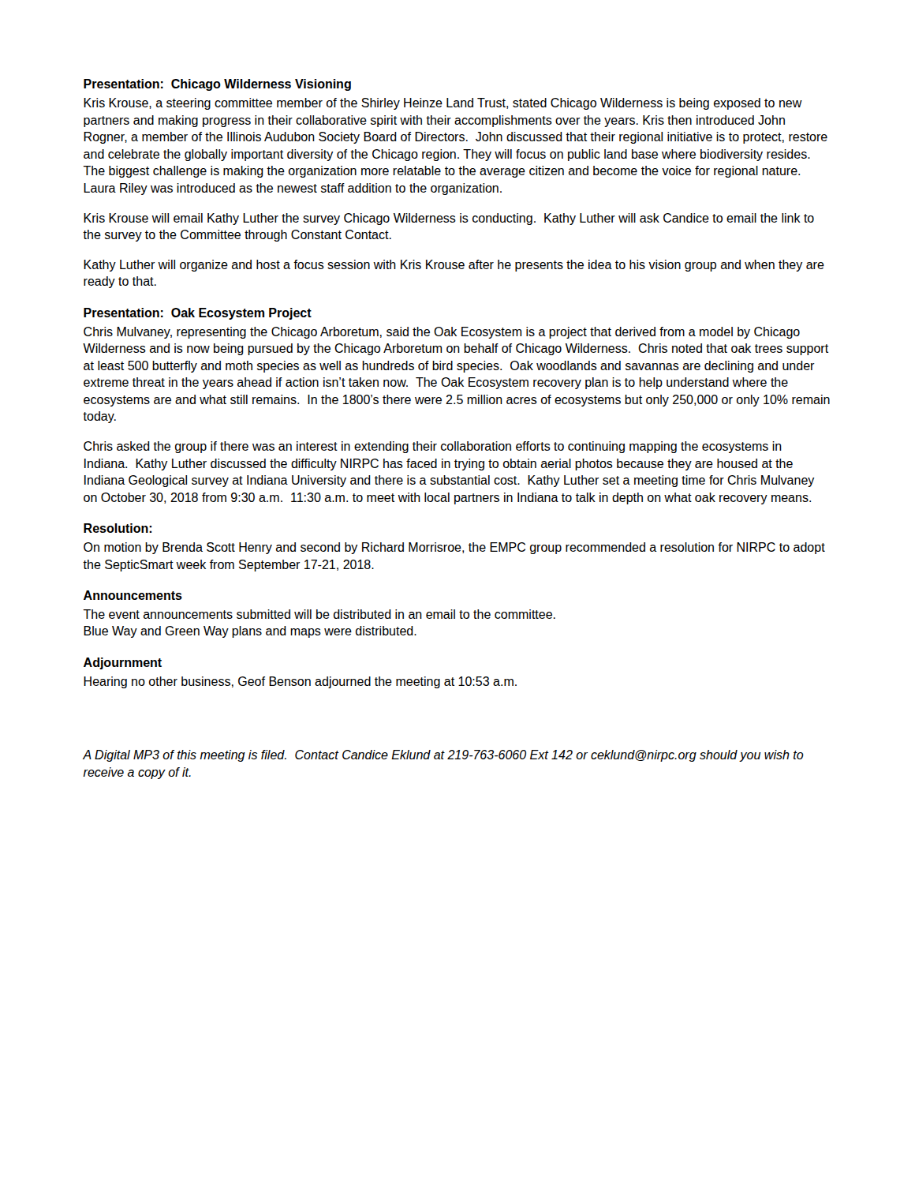Presentation: Chicago Wilderness Visioning
Kris Krouse, a steering committee member of the Shirley Heinze Land Trust, stated Chicago Wilderness is being exposed to new partners and making progress in their collaborative spirit with their accomplishments over the years. Kris then introduced John Rogner, a member of the Illinois Audubon Society Board of Directors. John discussed that their regional initiative is to protect, restore and celebrate the globally important diversity of the Chicago region. They will focus on public land base where biodiversity resides. The biggest challenge is making the organization more relatable to the average citizen and become the voice for regional nature. Laura Riley was introduced as the newest staff addition to the organization.
Kris Krouse will email Kathy Luther the survey Chicago Wilderness is conducting. Kathy Luther will ask Candice to email the link to the survey to the Committee through Constant Contact.
Kathy Luther will organize and host a focus session with Kris Krouse after he presents the idea to his vision group and when they are ready to that.
Presentation: Oak Ecosystem Project
Chris Mulvaney, representing the Chicago Arboretum, said the Oak Ecosystem is a project that derived from a model by Chicago Wilderness and is now being pursued by the Chicago Arboretum on behalf of Chicago Wilderness. Chris noted that oak trees support at least 500 butterfly and moth species as well as hundreds of bird species. Oak woodlands and savannas are declining and under extreme threat in the years ahead if action isn’t taken now. The Oak Ecosystem recovery plan is to help understand where the ecosystems are and what still remains. In the 1800’s there were 2.5 million acres of ecosystems but only 250,000 or only 10% remain today.
Chris asked the group if there was an interest in extending their collaboration efforts to continuing mapping the ecosystems in Indiana. Kathy Luther discussed the difficulty NIRPC has faced in trying to obtain aerial photos because they are housed at the Indiana Geological survey at Indiana University and there is a substantial cost. Kathy Luther set a meeting time for Chris Mulvaney on October 30, 2018 from 9:30 a.m. 11:30 a.m. to meet with local partners in Indiana to talk in depth on what oak recovery means.
Resolution:
On motion by Brenda Scott Henry and second by Richard Morrisroe, the EMPC group recommended a resolution for NIRPC to adopt the SepticSmart week from September 17-21, 2018.
Announcements
The event announcements submitted will be distributed in an email to the committee.
Blue Way and Green Way plans and maps were distributed.
Adjournment
Hearing no other business, Geof Benson adjourned the meeting at 10:53 a.m.
A Digital MP3 of this meeting is filed. Contact Candice Eklund at 219-763-6060 Ext 142 or ceklund@nirpc.org should you wish to receive a copy of it.